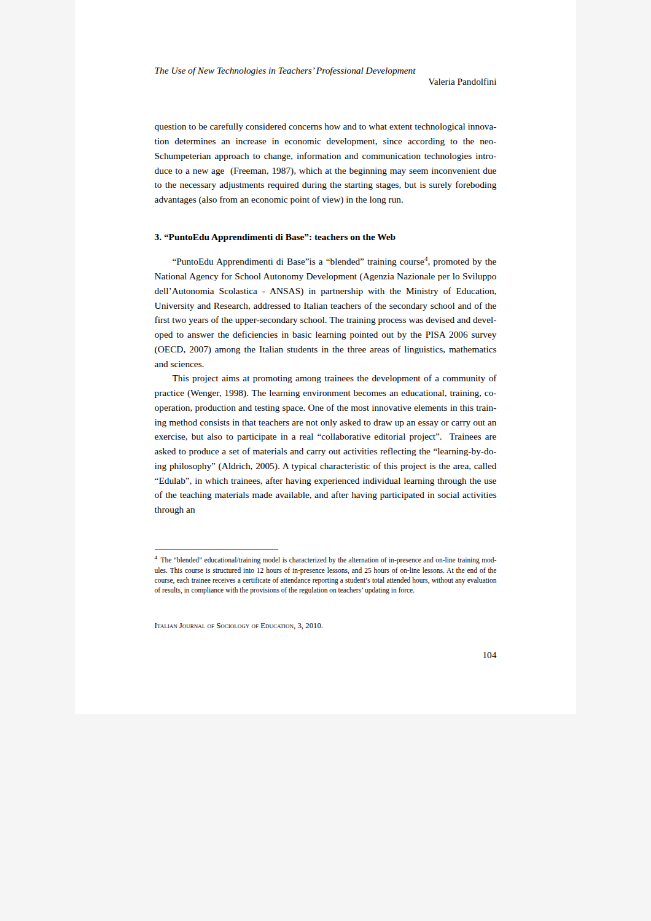The Use of New Technologies in Teachers’ Professional Development
Valeria Pandolfini
question to be carefully considered concerns how and to what extent technological innovation determines an increase in economic development, since according to the neo-Schumpeterian approach to change, information and communication technologies introduce to a new age (Freeman, 1987), which at the beginning may seem inconvenient due to the necessary adjustments required during the starting stages, but is surely foreboding advantages (also from an economic point of view) in the long run.
3. “PuntoEdu Apprendimenti di Base”: teachers on the Web
“PuntoEdu Apprendimenti di Base”is a “blended” training course4, promoted by the National Agency for School Autonomy Development (Agenzia Nazionale per lo Sviluppo dell’Autonomia Scolastica - ANSAS) in partnership with the Ministry of Education, University and Research, addressed to Italian teachers of the secondary school and of the first two years of the upper-secondary school. The training process was devised and developed to answer the deficiencies in basic learning pointed out by the PISA 2006 survey (OECD, 2007) among the Italian students in the three areas of linguistics, mathematics and sciences.
This project aims at promoting among trainees the development of a community of practice (Wenger, 1998). The learning environment becomes an educational, training, cooperation, production and testing space. One of the most innovative elements in this training method consists in that teachers are not only asked to draw up an essay or carry out an exercise, but also to participate in a real “collaborative editorial project”. Trainees are asked to produce a set of materials and carry out activities reflecting the “learning-by-doing philosophy” (Aldrich, 2005). A typical characteristic of this project is the area, called “Edulab”, in which trainees, after having experienced individual learning through the use of the teaching materials made available, and after having participated in social activities through an
4 The “blended” educational/training model is characterized by the alternation of in-presence and on-line training modules. This course is structured into 12 hours of in-presence lessons, and 25 hours of on-line lessons. At the end of the course, each trainee receives a certificate of attendance reporting a student’s total attended hours, without any evaluation of results, in compliance with the provisions of the regulation on teachers’ updating in force.
Italian Journal of Sociology of Education, 3, 2010.
104